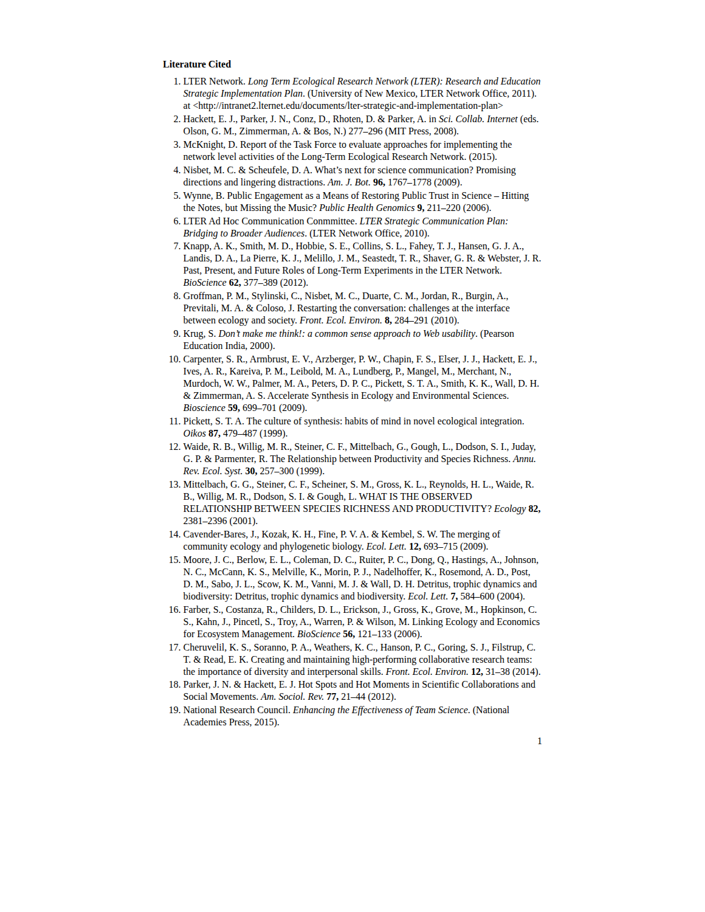Literature Cited
LTER Network. Long Term Ecological Research Network (LTER): Research and Education Strategic Implementation Plan. (University of New Mexico, LTER Network Office, 2011). at <http://intranet2.lternet.edu/documents/lter-strategic-and-implementation-plan>
Hackett, E. J., Parker, J. N., Conz, D., Rhoten, D. & Parker, A. in Sci. Collab. Internet (eds. Olson, G. M., Zimmerman, A. & Bos, N.) 277–296 (MIT Press, 2008).
McKnight, D. Report of the Task Force to evaluate approaches for implementing the network level activities of the Long-Term Ecological Research Network. (2015).
Nisbet, M. C. & Scheufele, D. A. What’s next for science communication? Promising directions and lingering distractions. Am. J. Bot. 96, 1767–1778 (2009).
Wynne, B. Public Engagement as a Means of Restoring Public Trust in Science – Hitting the Notes, but Missing the Music? Public Health Genomics 9, 211–220 (2006).
LTER Ad Hoc Communication Conmmittee. LTER Strategic Communication Plan: Bridging to Broader Audiences. (LTER Network Office, 2010).
Knapp, A. K., Smith, M. D., Hobbie, S. E., Collins, S. L., Fahey, T. J., Hansen, G. J. A., Landis, D. A., La Pierre, K. J., Melillo, J. M., Seastedt, T. R., Shaver, G. R. & Webster, J. R. Past, Present, and Future Roles of Long-Term Experiments in the LTER Network. BioScience 62, 377–389 (2012).
Groffman, P. M., Stylinski, C., Nisbet, M. C., Duarte, C. M., Jordan, R., Burgin, A., Previtali, M. A. & Coloso, J. Restarting the conversation: challenges at the interface between ecology and society. Front. Ecol. Environ. 8, 284–291 (2010).
Krug, S. Don’t make me think!: a common sense approach to Web usability. (Pearson Education India, 2000).
Carpenter, S. R., Armbrust, E. V., Arzberger, P. W., Chapin, F. S., Elser, J. J., Hackett, E. J., Ives, A. R., Kareiva, P. M., Leibold, M. A., Lundberg, P., Mangel, M., Merchant, N., Murdoch, W. W., Palmer, M. A., Peters, D. P. C., Pickett, S. T. A., Smith, K. K., Wall, D. H. & Zimmerman, A. S. Accelerate Synthesis in Ecology and Environmental Sciences. Bioscience 59, 699–701 (2009).
Pickett, S. T. A. The culture of synthesis: habits of mind in novel ecological integration. Oikos 87, 479–487 (1999).
Waide, R. B., Willig, M. R., Steiner, C. F., Mittelbach, G., Gough, L., Dodson, S. I., Juday, G. P. & Parmenter, R. The Relationship between Productivity and Species Richness. Annu. Rev. Ecol. Syst. 30, 257–300 (1999).
Mittelbach, G. G., Steiner, C. F., Scheiner, S. M., Gross, K. L., Reynolds, H. L., Waide, R. B., Willig, M. R., Dodson, S. I. & Gough, L. WHAT IS THE OBSERVED RELATIONSHIP BETWEEN SPECIES RICHNESS AND PRODUCTIVITY? Ecology 82, 2381–2396 (2001).
Cavender-Bares, J., Kozak, K. H., Fine, P. V. A. & Kembel, S. W. The merging of community ecology and phylogenetic biology. Ecol. Lett. 12, 693–715 (2009).
Moore, J. C., Berlow, E. L., Coleman, D. C., Ruiter, P. C., Dong, Q., Hastings, A., Johnson, N. C., McCann, K. S., Melville, K., Morin, P. J., Nadelhoffer, K., Rosemond, A. D., Post, D. M., Sabo, J. L., Scow, K. M., Vanni, M. J. & Wall, D. H. Detritus, trophic dynamics and biodiversity: Detritus, trophic dynamics and biodiversity. Ecol. Lett. 7, 584–600 (2004).
Farber, S., Costanza, R., Childers, D. L., Erickson, J., Gross, K., Grove, M., Hopkinson, C. S., Kahn, J., Pincetl, S., Troy, A., Warren, P. & Wilson, M. Linking Ecology and Economics for Ecosystem Management. BioScience 56, 121–133 (2006).
Cheruvelil, K. S., Soranno, P. A., Weathers, K. C., Hanson, P. C., Goring, S. J., Filstrup, C. T. & Read, E. K. Creating and maintaining high-performing collaborative research teams: the importance of diversity and interpersonal skills. Front. Ecol. Environ. 12, 31–38 (2014).
Parker, J. N. & Hackett, E. J. Hot Spots and Hot Moments in Scientific Collaborations and Social Movements. Am. Sociol. Rev. 77, 21–44 (2012).
National Research Council. Enhancing the Effectiveness of Team Science. (National Academies Press, 2015).
1